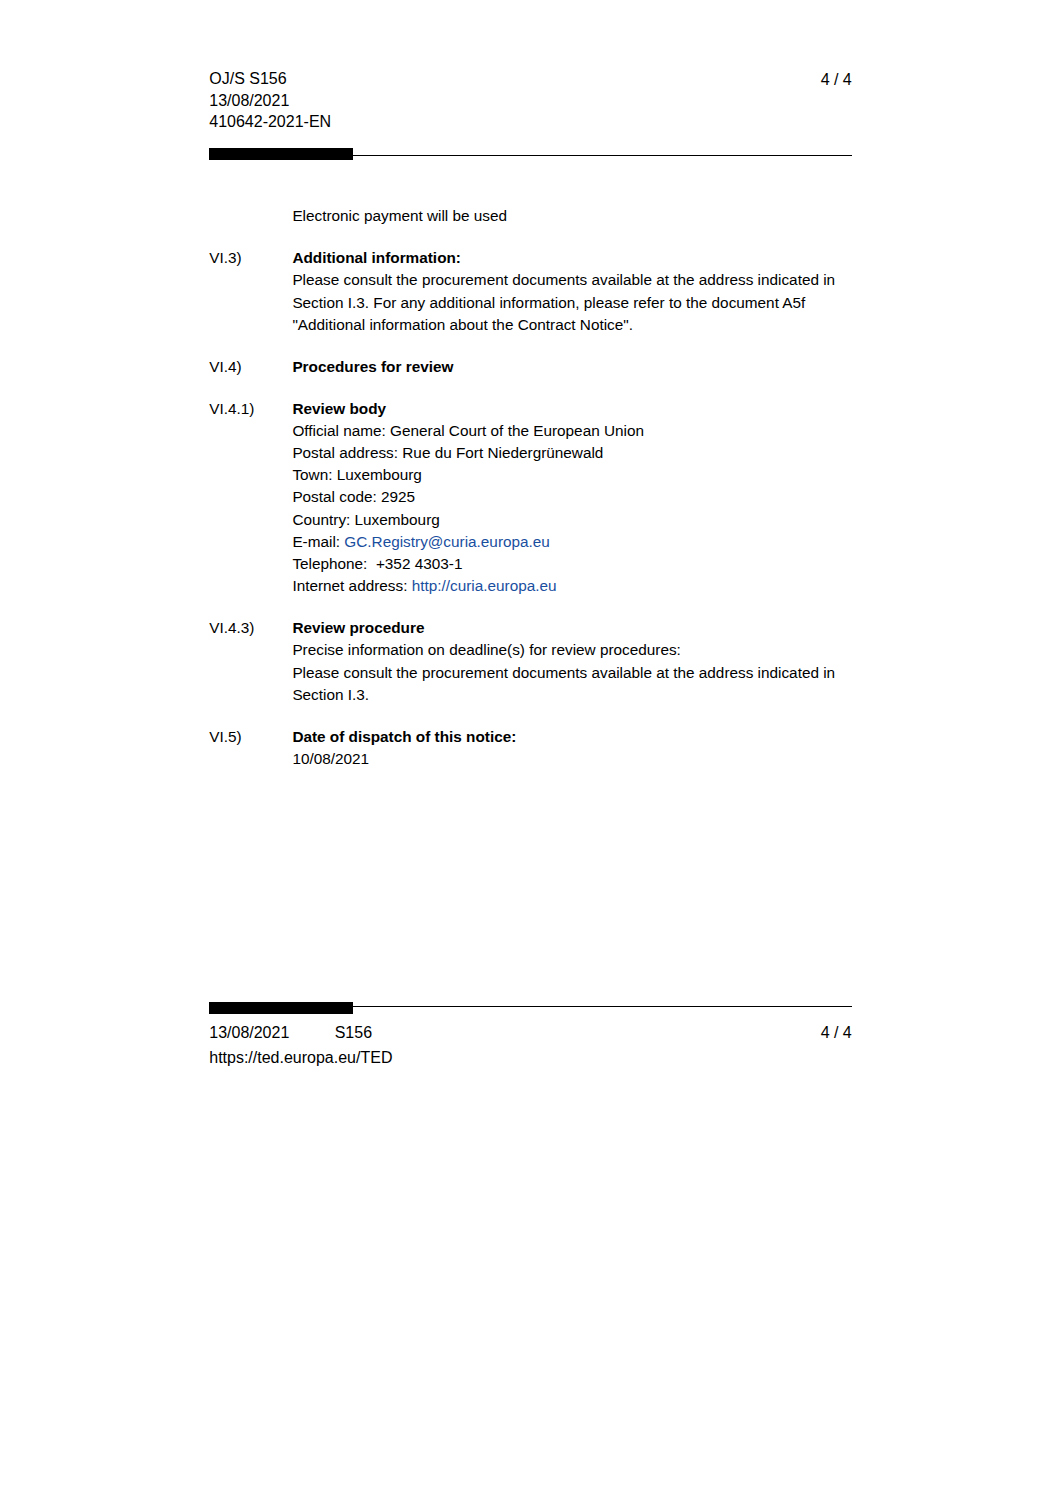OJ/S S156
13/08/2021
410642-2021-EN
4 / 4
Electronic payment will be used
VI.3)
Additional information:
Please consult the procurement documents available at the address indicated in Section I.3. For any additional information, please refer to the document A5f "Additional information about the Contract Notice".
VI.4)
Procedures for review
VI.4.1)
Review body
Official name: General Court of the European Union
Postal address: Rue du Fort Niedergrünewald
Town: Luxembourg
Postal code: 2925
Country: Luxembourg
E-mail: GC.Registry@curia.europa.eu
Telephone: +352 4303-1
Internet address: http://curia.europa.eu
VI.4.3)
Review procedure
Precise information on deadline(s) for review procedures:
Please consult the procurement documents available at the address indicated in Section I.3.
VI.5)
Date of dispatch of this notice:
10/08/2021
13/08/2021 S156
4 / 4
https://ted.europa.eu/TED